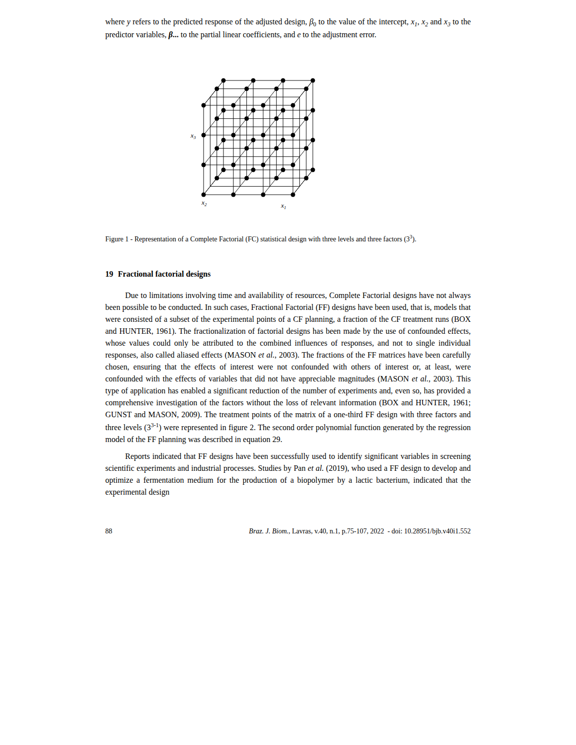where y refers to the predicted response of the adjusted design, β 0 to the value of the intercept, x1, x2 and x3 to the predictor variables, β... to the partial linear coefficients, and e to the adjustment error.
x3 x2 x1
Figure 1 - Representation of a Complete Factorial (FC) statistical design with three levels and three factors (33).
19 Fractional factorial designs
Due to limitations involving time and availability of resources, Complete Factorial designs have not always been possible to be conducted. In such cases, Fractional Factorial (FF) designs have been used, that is, models that were consisted of a subset of the experimental points of a CF planning, a fraction of the CF treatment runs (BOX and HUNTER, 1961). The fractionalization of factorial designs has been made by the use of confounded effects, whose values could only be attributed to the combined influences of responses, and not to single individual responses, also called aliased effects (MASON et al., 2003). The fractions of the FF matrices have been carefully chosen, ensuring that the effects of interest were not confounded with others of interest or, at least, were confounded with the effects of variables that did not have appreciable magnitudes (MASON et al., 2003). This type of application has enabled a significant reduction of the number of experiments and, even so, has provided a comprehensive investigation of the factors without the loss of relevant information (BOX and HUNTER, 1961; GUNST and MASON, 2009). The treatment points of the matrix of a one-third FF design with three factors and three levels (33-1) were represented in figure 2. The second order polynomial function generated by the regression model of the FF planning was described in equation 29.
Reports indicated that FF designs have been successfully used to identify significant variables in screening scientific experiments and industrial processes. Studies by Pan et al. (2019), who used a FF design to develop and optimize a fermentation medium for the production of a biopolymer by a lactic bacterium, indicated that the experimental design
88 Braz. J. Biom., Lavras, v.40, n.1, p.75-107, 2022 - doi: 10.28951/bjb.v40i1.552